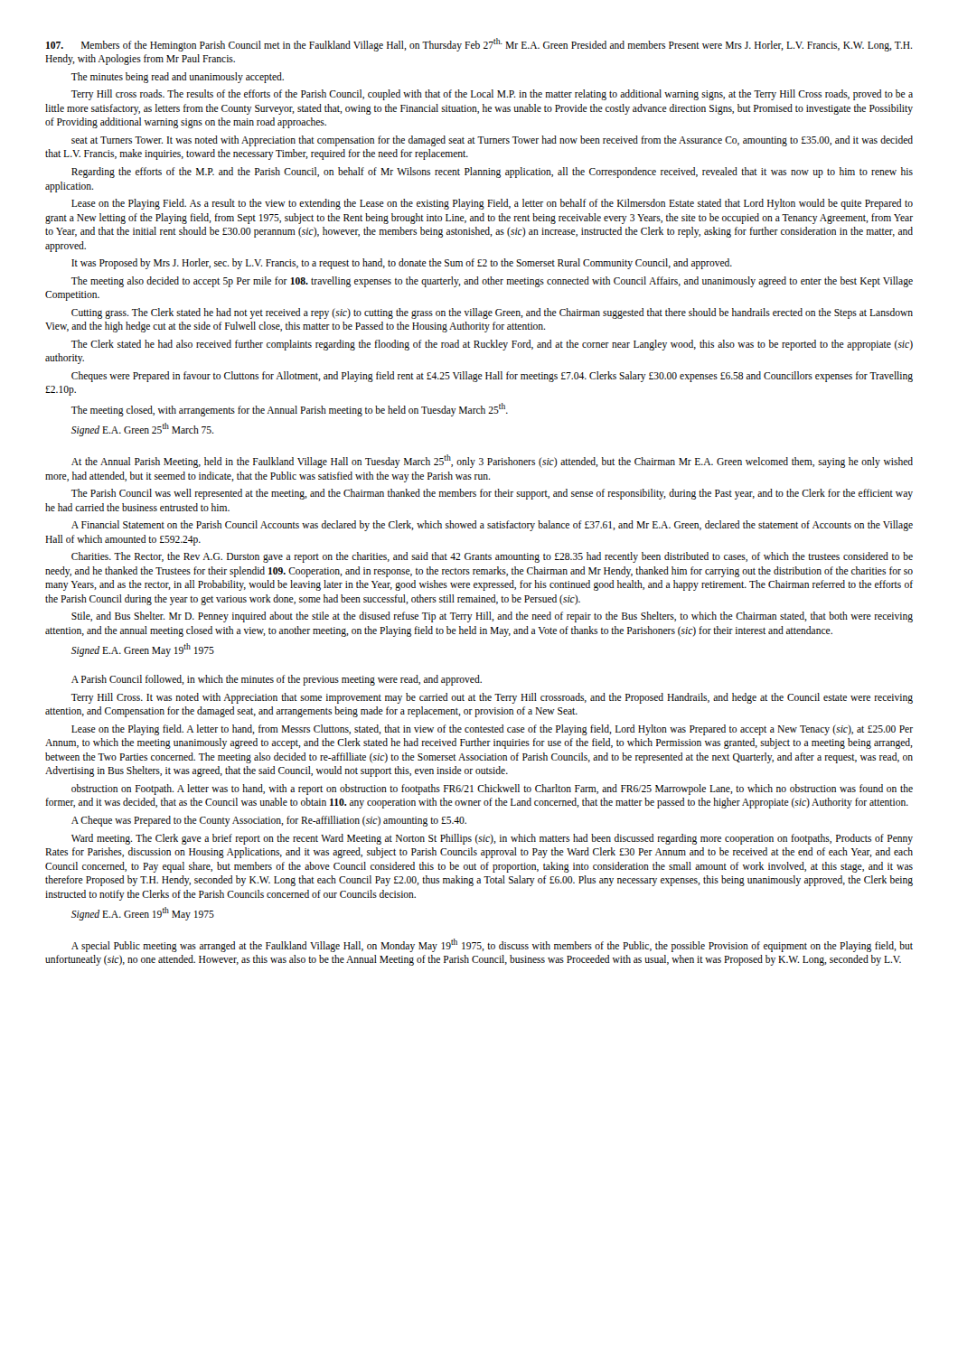107. Members of the Hemington Parish Council met in the Faulkland Village Hall, on Thursday Feb 27th. Mr E.A. Green Presided and members Present were Mrs J. Horler, L.V. Francis, K.W. Long, T.H. Hendy, with Apologies from Mr Paul Francis.
The minutes being read and unanimously accepted.
Terry Hill cross roads. The results of the efforts of the Parish Council, coupled with that of the Local M.P. in the matter relating to additional warning signs, at the Terry Hill Cross roads, proved to be a little more satisfactory, as letters from the County Surveyor, stated that, owing to the Financial situation, he was unable to Provide the costly advance direction Signs, but Promised to investigate the Possibility of Providing additional warning signs on the main road approaches.
seat at Turners Tower. It was noted with Appreciation that compensation for the damaged seat at Turners Tower had now been received from the Assurance Co, amounting to £35.00, and it was decided that L.V. Francis, make inquiries, toward the necessary Timber, required for the need for replacement.
Regarding the efforts of the M.P. and the Parish Council, on behalf of Mr Wilsons recent Planning application, all the Correspondence received, revealed that it was now up to him to renew his application.
Lease on the Playing Field. As a result to the view to extending the Lease on the existing Playing Field, a letter on behalf of the Kilmersdon Estate stated that Lord Hylton would be quite Prepared to grant a New letting of the Playing field, from Sept 1975, subject to the Rent being brought into Line, and to the rent being receivable every 3 Years, the site to be occupied on a Tenancy Agreement, from Year to Year, and that the initial rent should be £30.00 perannum (sic), however, the members being astonished, as (sic) an increase, instructed the Clerk to reply, asking for further consideration in the matter, and approved.
It was Proposed by Mrs J. Horler, sec. by L.V. Francis, to a request to hand, to donate the Sum of £2 to the Somerset Rural Community Council, and approved.
The meeting also decided to accept 5p Per mile for 108. travelling expenses to the quarterly, and other meetings connected with Council Affairs, and unanimously agreed to enter the best Kept Village Competition.
Cutting grass. The Clerk stated he had not yet received a repy (sic) to cutting the grass on the village Green, and the Chairman suggested that there should be handrails erected on the Steps at Lansdown View, and the high hedge cut at the side of Fulwell close, this matter to be Passed to the Housing Authority for attention.
The Clerk stated he had also received further complaints regarding the flooding of the road at Ruckley Ford, and at the corner near Langley wood, this also was to be reported to the appropiate (sic) authority.
Cheques were Prepared in favour to Cluttons for Allotment, and Playing field rent at £4.25 Village Hall for meetings £7.04. Clerks Salary £30.00 expenses £6.58 and Councillors expenses for Travelling £2.10p.
The meeting closed, with arrangements for the Annual Parish meeting to be held on Tuesday March 25th.
Signed E.A. Green 25th March 75.
At the Annual Parish Meeting, held in the Faulkland Village Hall on Tuesday March 25th, only 3 Parishoners (sic) attended, but the Chairman Mr E.A. Green welcomed them, saying he only wished more, had attended, but it seemed to indicate, that the Public was satisfied with the way the Parish was run.
The Parish Council was well represented at the meeting, and the Chairman thanked the members for their support, and sense of responsibility, during the Past year, and to the Clerk for the efficient way he had carried the business entrusted to him.
A Financial Statement on the Parish Council Accounts was declared by the Clerk, which showed a satisfactory balance of £37.61, and Mr E.A. Green, declared the statement of Accounts on the Village Hall of which amounted to £592.24p.
Charities. The Rector, the Rev A.G. Durston gave a report on the charities, and said that 42 Grants amounting to £28.35 had recently been distributed to cases, of which the trustees considered to be needy, and he thanked the Trustees for their splendid 109. Cooperation, and in response, to the rectors remarks, the Chairman and Mr Hendy, thanked him for carrying out the distribution of the charities for so many Years, and as the rector, in all Probability, would be leaving later in the Year, good wishes were expressed, for his continued good health, and a happy retirement. The Chairman referred to the efforts of the Parish Council during the year to get various work done, some had been successful, others still remained, to be Persued (sic).
Stile, and Bus Shelter. Mr D. Penney inquired about the stile at the disused refuse Tip at Terry Hill, and the need of repair to the Bus Shelters, to which the Chairman stated, that both were receiving attention, and the annual meeting closed with a view, to another meeting, on the Playing field to be held in May, and a Vote of thanks to the Parishoners (sic) for their interest and attendance.
Signed E.A. Green May 19th 1975
A Parish Council followed, in which the minutes of the previous meeting were read, and approved.
Terry Hill Cross. It was noted with Appreciation that some improvement may be carried out at the Terry Hill crossroads, and the Proposed Handrails, and hedge at the Council estate were receiving attention, and Compensation for the damaged seat, and arrangements being made for a replacement, or provision of a New Seat.
Lease on the Playing field. A letter to hand, from Messrs Cluttons, stated, that in view of the contested case of the Playing field, Lord Hylton was Prepared to accept a New Tenacy (sic), at £25.00 Per Annum, to which the meeting unanimously agreed to accept, and the Clerk stated he had received Further inquiries for use of the field, to which Permission was granted, subject to a meeting being arranged, between the Two Parties concerned. The meeting also decided to re-affilliate (sic) to the Somerset Association of Parish Councils, and to be represented at the next Quarterly, and after a request, was read, on Advertising in Bus Shelters, it was agreed, that the said Council, would not support this, even inside or outside.
obstruction on Footpath. A letter was to hand, with a report on obstruction to footpaths FR6/21 Chickwell to Charlton Farm, and FR6/25 Marrowpole Lane, to which no obstruction was found on the former, and it was decided, that as the Council was unable to obtain 110. any cooperation with the owner of the Land concerned, that the matter be passed to the higher Appropiate (sic) Authority for attention.
A Cheque was Prepared to the County Association, for Re-affilliation (sic) amounting to £5.40.
Ward meeting. The Clerk gave a brief report on the recent Ward Meeting at Norton St Phillips (sic), in which matters had been discussed regarding more cooperation on footpaths, Products of Penny Rates for Parishes, discussion on Housing Applications, and it was agreed, subject to Parish Councils approval to Pay the Ward Clerk £30 Per Annum and to be received at the end of each Year, and each Council concerned, to Pay equal share, but members of the above Council considered this to be out of proportion, taking into consideration the small amount of work involved, at this stage, and it was therefore Proposed by T.H. Hendy, seconded by K.W. Long that each Council Pay £2.00, thus making a Total Salary of £6.00. Plus any necessary expenses, this being unanimously approved, the Clerk being instructed to notify the Clerks of the Parish Councils concerned of our Councils decision.
Signed E.A. Green 19th May 1975
A special Public meeting was arranged at the Faulkland Village Hall, on Monday May 19th 1975, to discuss with members of the Public, the possible Provision of equipment on the Playing field, but unfortuneatly (sic), no one attended. However, as this was also to be the Annual Meeting of the Parish Council, business was Proceeded with as usual, when it was Proposed by K.W. Long, seconded by L.V.